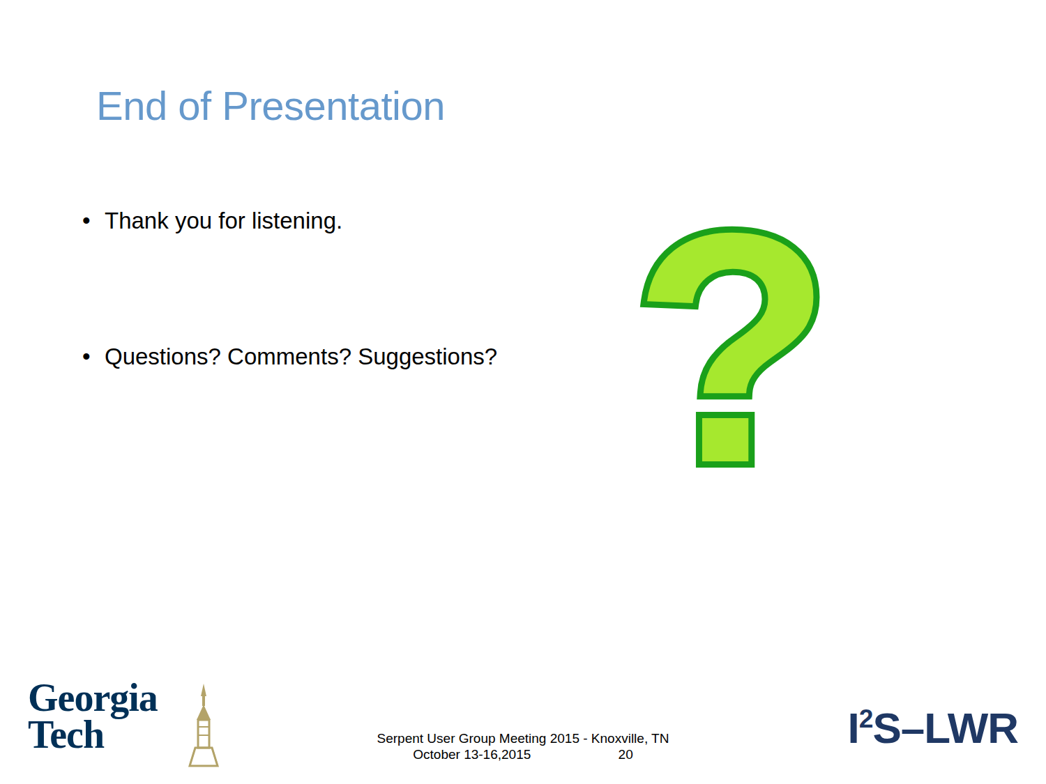End of Presentation
Thank you for listening.
Questions? Comments? Suggestions?
?
Georgia Tech
Serpent User Group Meeting 2015 - Knoxville, TN
October 13-16,2015 20
I2S–LWR